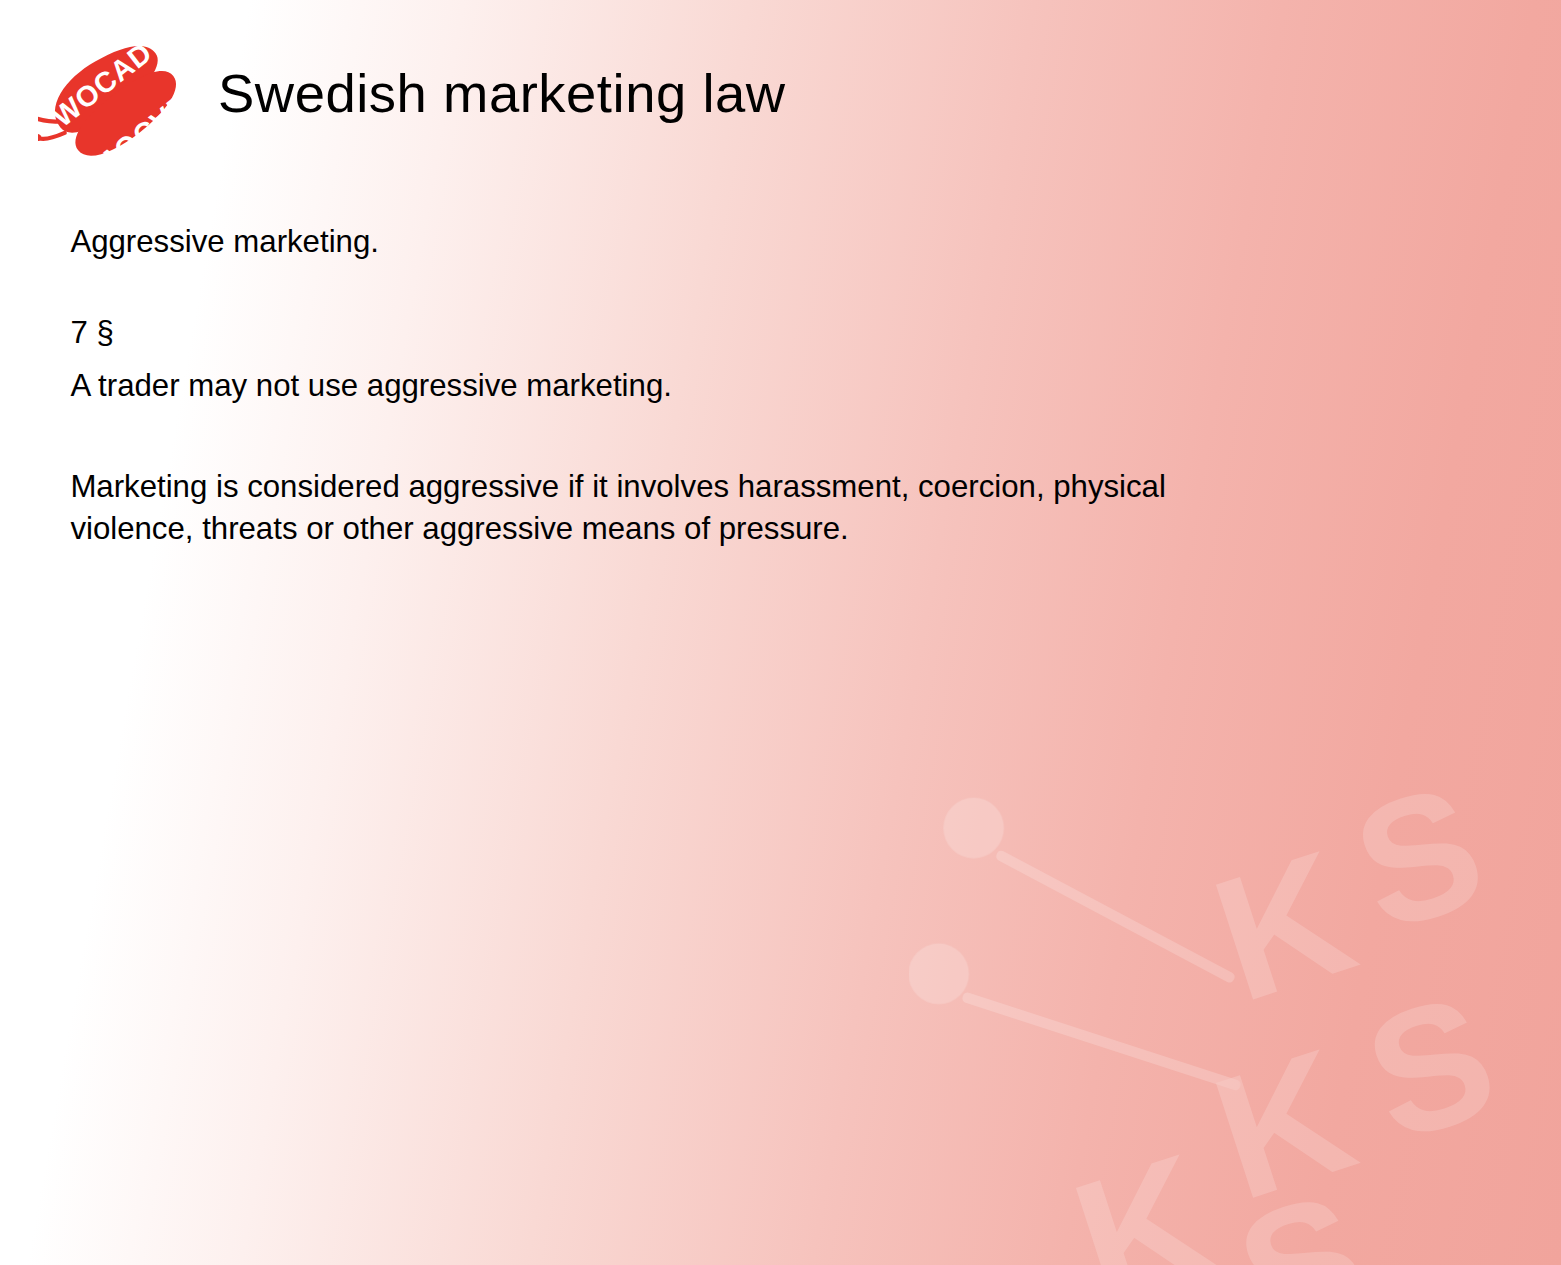K S K S K S
WOCAD WOCAD
Swedish marketing law
Aggressive marketing.
7 §
A trader may not use aggressive marketing.
Marketing is considered aggressive if it involves harassment, coercion, physical violence, threats or other aggressive means of pressure.